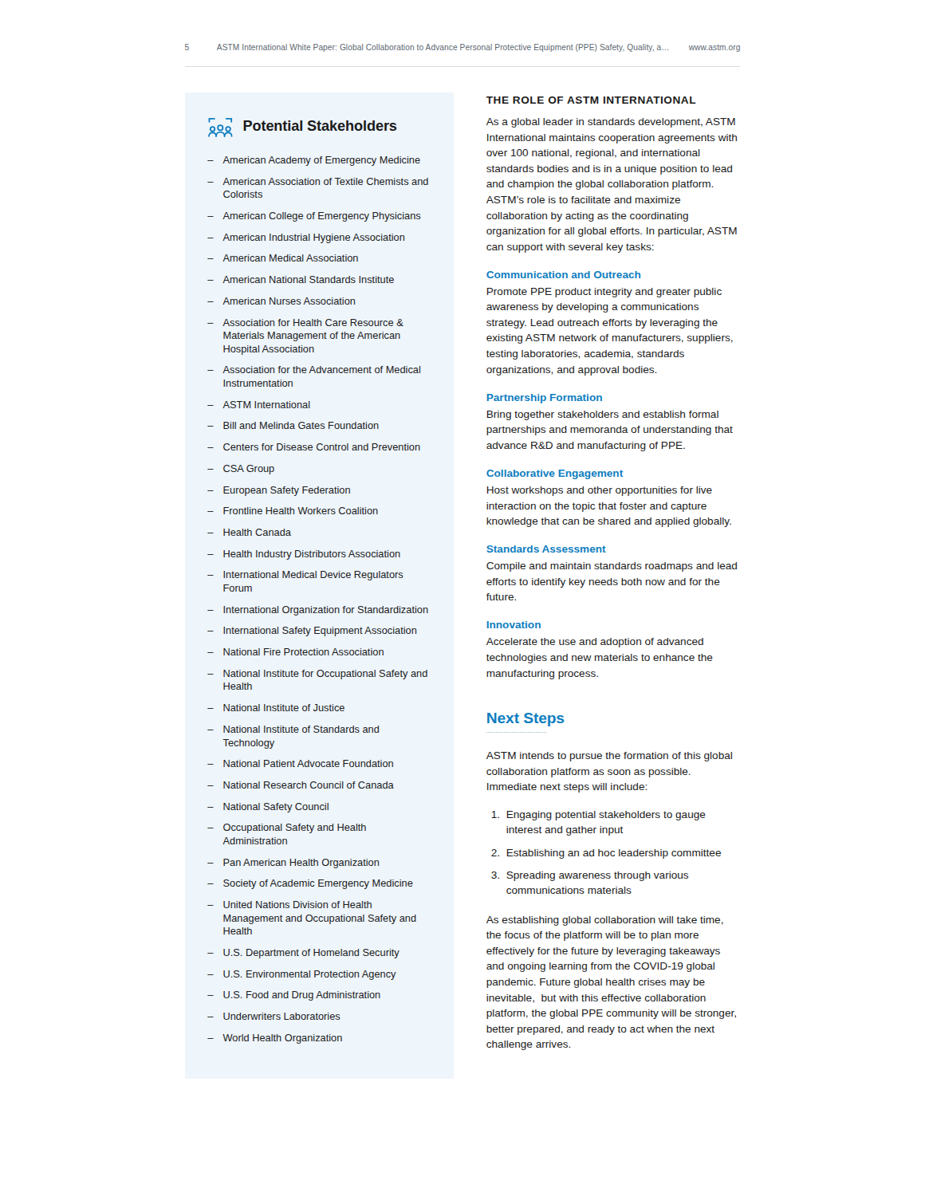5 ASTM International White Paper: Global Collaboration to Advance Personal Protective Equipment (PPE) Safety, Quality, and Innovation www.astm.org
Potential Stakeholders
American Academy of Emergency Medicine
American Association of Textile Chemists and Colorists
American College of Emergency Physicians
American Industrial Hygiene Association
American Medical Association
American National Standards Institute
American Nurses Association
Association for Health Care Resource & Materials Management of the American Hospital Association
Association for the Advancement of Medical Instrumentation
ASTM International
Bill and Melinda Gates Foundation
Centers for Disease Control and Prevention
CSA Group
European Safety Federation
Frontline Health Workers Coalition
Health Canada
Health Industry Distributors Association
International Medical Device Regulators Forum
International Organization for Standardization
International Safety Equipment Association
National Fire Protection Association
National Institute for Occupational Safety and Health
National Institute of Justice
National Institute of Standards and Technology
National Patient Advocate Foundation
National Research Council of Canada
National Safety Council
Occupational Safety and Health Administration
Pan American Health Organization
Society of Academic Emergency Medicine
United Nations Division of Health Management and Occupational Safety and Health
U.S. Department of Homeland Security
U.S. Environmental Protection Agency
U.S. Food and Drug Administration
Underwriters Laboratories
World Health Organization
THE ROLE OF ASTM INTERNATIONAL
As a global leader in standards development, ASTM International maintains cooperation agreements with over 100 national, regional, and international standards bodies and is in a unique position to lead and champion the global collaboration platform. ASTM’s role is to facilitate and maximize collaboration by acting as the coordinating organization for all global efforts. In particular, ASTM can support with several key tasks:
Communication and Outreach
Promote PPE product integrity and greater public awareness by developing a communications strategy. Lead outreach efforts by leveraging the existing ASTM network of manufacturers, suppliers, testing laboratories, academia, standards organizations, and approval bodies.
Partnership Formation
Bring together stakeholders and establish formal partnerships and memoranda of understanding that advance R&D and manufacturing of PPE.
Collaborative Engagement
Host workshops and other opportunities for live interaction on the topic that foster and capture knowledge that can be shared and applied globally.
Standards Assessment
Compile and maintain standards roadmaps and lead efforts to identify key needs both now and for the future.
Innovation
Accelerate the use and adoption of advanced technologies and new materials to enhance the manufacturing process.
Next Steps
ASTM intends to pursue the formation of this global collaboration platform as soon as possible. Immediate next steps will include:
Engaging potential stakeholders to gauge interest and gather input
Establishing an ad hoc leadership committee
Spreading awareness through various communications materials
As establishing global collaboration will take time, the focus of the platform will be to plan more effectively for the future by leveraging takeaways and ongoing learning from the COVID-19 global pandemic. Future global health crises may be inevitable, but with this effective collaboration platform, the global PPE community will be stronger, better prepared, and ready to act when the next challenge arrives.